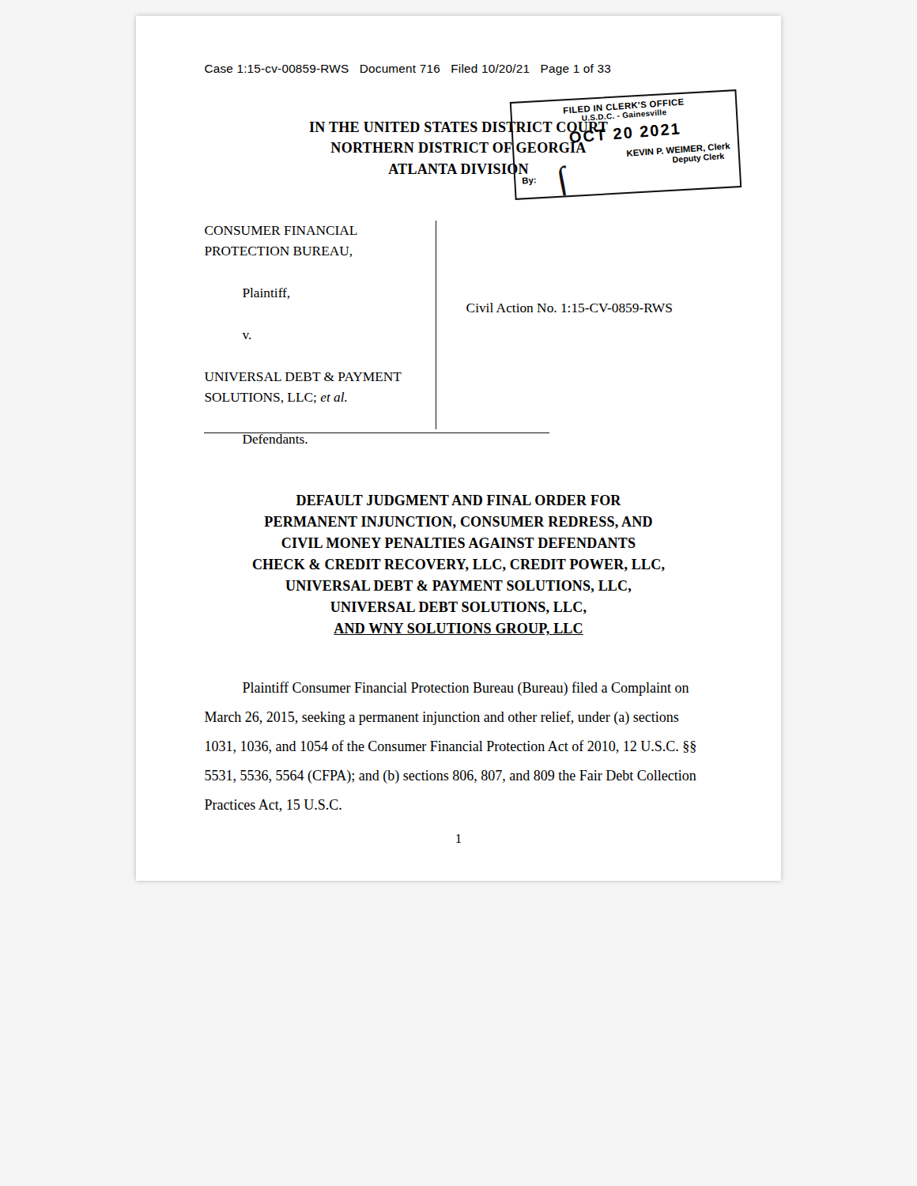Case 1:15-cv-00859-RWS Document 716 Filed 10/20/21 Page 1 of 33
FILED IN CLERK'S OFFICE
U.S.D.C. - Gainesville
OCT 20 2021
KEVIN P. WEIMER, Clerk
Deputy Clerk
By:
∫
IN THE UNITED STATES DISTRICT COURT
NORTHERN DISTRICT OF GEORGIA
ATLANTA DIVISION
CONSUMER FINANCIAL
PROTECTION BUREAU,
Plaintiff,
v.
UNIVERSAL DEBT & PAYMENT
SOLUTIONS, LLC; et al.
Defendants.
Civil Action No. 1:15-CV-0859-RWS
DEFAULT JUDGMENT AND FINAL ORDER FOR
PERMANENT INJUNCTION, CONSUMER REDRESS, AND
CIVIL MONEY PENALTIES AGAINST DEFENDANTS
CHECK & CREDIT RECOVERY, LLC, CREDIT POWER, LLC,
UNIVERSAL DEBT & PAYMENT SOLUTIONS, LLC,
UNIVERSAL DEBT SOLUTIONS, LLC,
AND WNY SOLUTIONS GROUP, LLC
Plaintiff Consumer Financial Protection Bureau (Bureau) filed a Complaint on March 26, 2015, seeking a permanent injunction and other relief, under (a) sections 1031, 1036, and 1054 of the Consumer Financial Protection Act of 2010, 12 U.S.C. §§ 5531, 5536, 5564 (CFPA); and (b) sections 806, 807, and 809 the Fair Debt Collection Practices Act, 15 U.S.C.
1